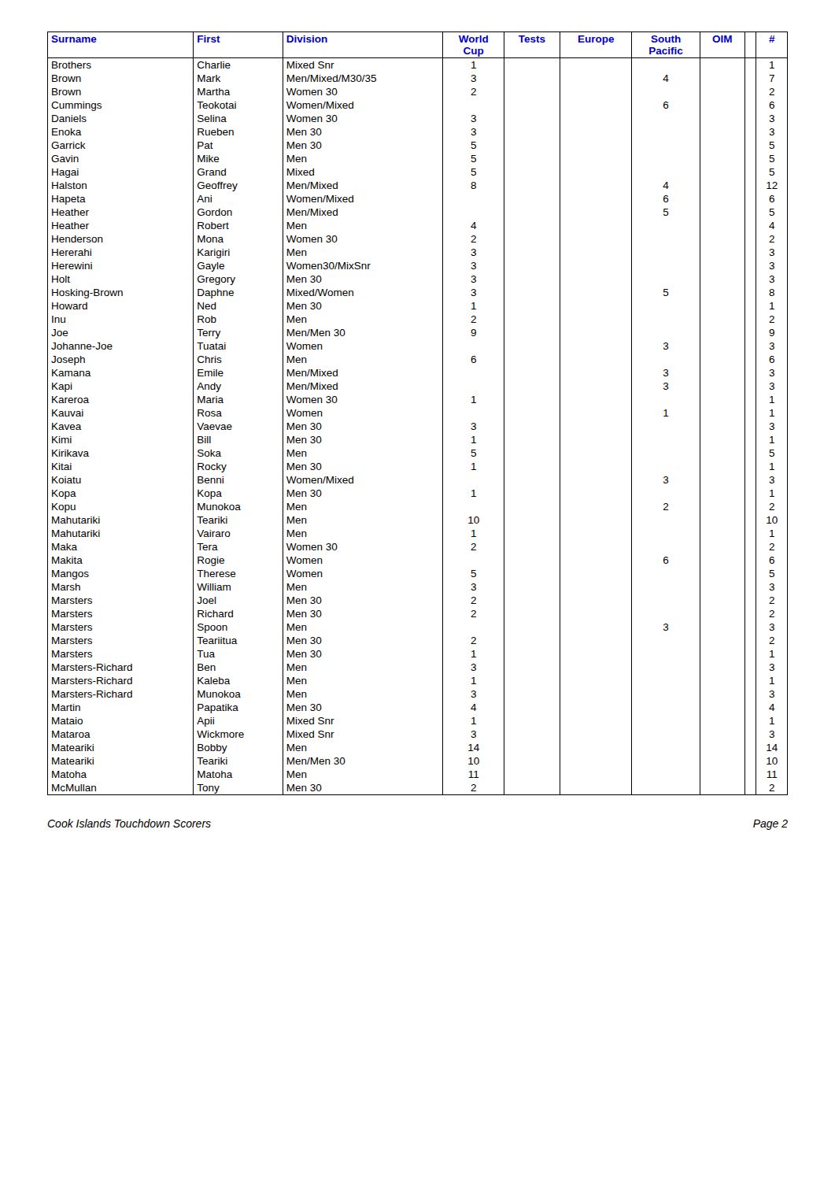| Surname | First | Division | World Cup | Tests | Europe | South Pacific | OIM | | # |
| --- | --- | --- | --- | --- | --- | --- | --- | --- | --- |
| Brothers | Charlie | Mixed Snr | 1 | | | | | | 1 |
| Brown | Mark | Men/Mixed/M30/35 | 3 | | | 4 | | | 7 |
| Brown | Martha | Women 30 | 2 | | | | | | 2 |
| Cummings | Teokotai | Women/Mixed | | | | 6 | | | 6 |
| Daniels | Selina | Women 30 | 3 | | | | | | 3 |
| Enoka | Rueben | Men 30 | 3 | | | | | | 3 |
| Garrick | Pat | Men 30 | 5 | | | | | | 5 |
| Gavin | Mike | Men | 5 | | | | | | 5 |
| Hagai | Grand | Mixed | 5 | | | | | | 5 |
| Halston | Geoffrey | Men/Mixed | 8 | | | 4 | | | 12 |
| Hapeta | Ani | Women/Mixed | | | | 6 | | | 6 |
| Heather | Gordon | Men/Mixed | | | | 5 | | | 5 |
| Heather | Robert | Men | 4 | | | | | | 4 |
| Henderson | Mona | Women 30 | 2 | | | | | | 2 |
| Hererahi | Karigiri | Men | 3 | | | | | | 3 |
| Herewini | Gayle | Women30/MixSnr | 3 | | | | | | 3 |
| Holt | Gregory | Men 30 | 3 | | | | | | 3 |
| Hosking-Brown | Daphne | Mixed/Women | 3 | | | 5 | | | 8 |
| Howard | Ned | Men 30 | 1 | | | | | | 1 |
| Inu | Rob | Men | 2 | | | | | | 2 |
| Joe | Terry | Men/Men 30 | 9 | | | | | | 9 |
| Johanne-Joe | Tuatai | Women | | | | 3 | | | 3 |
| Joseph | Chris | Men | 6 | | | | | | 6 |
| Kamana | Emile | Men/Mixed | | | | 3 | | | 3 |
| Kapi | Andy | Men/Mixed | | | | 3 | | | 3 |
| Kareroa | Maria | Women 30 | 1 | | | | | | 1 |
| Kauvai | Rosa | Women | | | | 1 | | | 1 |
| Kavea | Vaevae | Men 30 | 3 | | | | | | 3 |
| Kimi | Bill | Men 30 | 1 | | | | | | 1 |
| Kirikava | Soka | Men | 5 | | | | | | 5 |
| Kitai | Rocky | Men 30 | 1 | | | | | | 1 |
| Koiatu | Benni | Women/Mixed | | | | 3 | | | 3 |
| Kopa | Kopa | Men 30 | 1 | | | | | | 1 |
| Kopu | Munokoa | Men | | | | 2 | | | 2 |
| Mahutariki | Teariki | Men | 10 | | | | | | 10 |
| Mahutariki | Vairaro | Men | 1 | | | | | | 1 |
| Maka | Tera | Women 30 | 2 | | | | | | 2 |
| Makita | Rogie | Women | | | | 6 | | | 6 |
| Mangos | Therese | Women | 5 | | | | | | 5 |
| Marsh | William | Men | 3 | | | | | | 3 |
| Marsters | Joel | Men 30 | 2 | | | | | | 2 |
| Marsters | Richard | Men 30 | 2 | | | | | | 2 |
| Marsters | Spoon | Men | | | | 3 | | | 3 |
| Marsters | Teariitua | Men 30 | 2 | | | | | | 2 |
| Marsters | Tua | Men 30 | 1 | | | | | | 1 |
| Marsters-Richard | Ben | Men | 3 | | | | | | 3 |
| Marsters-Richard | Kaleba | Men | 1 | | | | | | 1 |
| Marsters-Richard | Munokoa | Men | 3 | | | | | | 3 |
| Martin | Papatika | Men 30 | 4 | | | | | | 4 |
| Mataio | Apii | Mixed Snr | 1 | | | | | | 1 |
| Mataroa | Wickmore | Mixed Snr | 3 | | | | | | 3 |
| Mateariki | Bobby | Men | 14 | | | | | | 14 |
| Mateariki | Teariki | Men/Men 30 | 10 | | | | | | 10 |
| Matoha | Matoha | Men | 11 | | | | | | 11 |
| McMullan | Tony | Men 30 | 2 | | | | | | 2 |
Cook Islands Touchdown Scorers Page 2